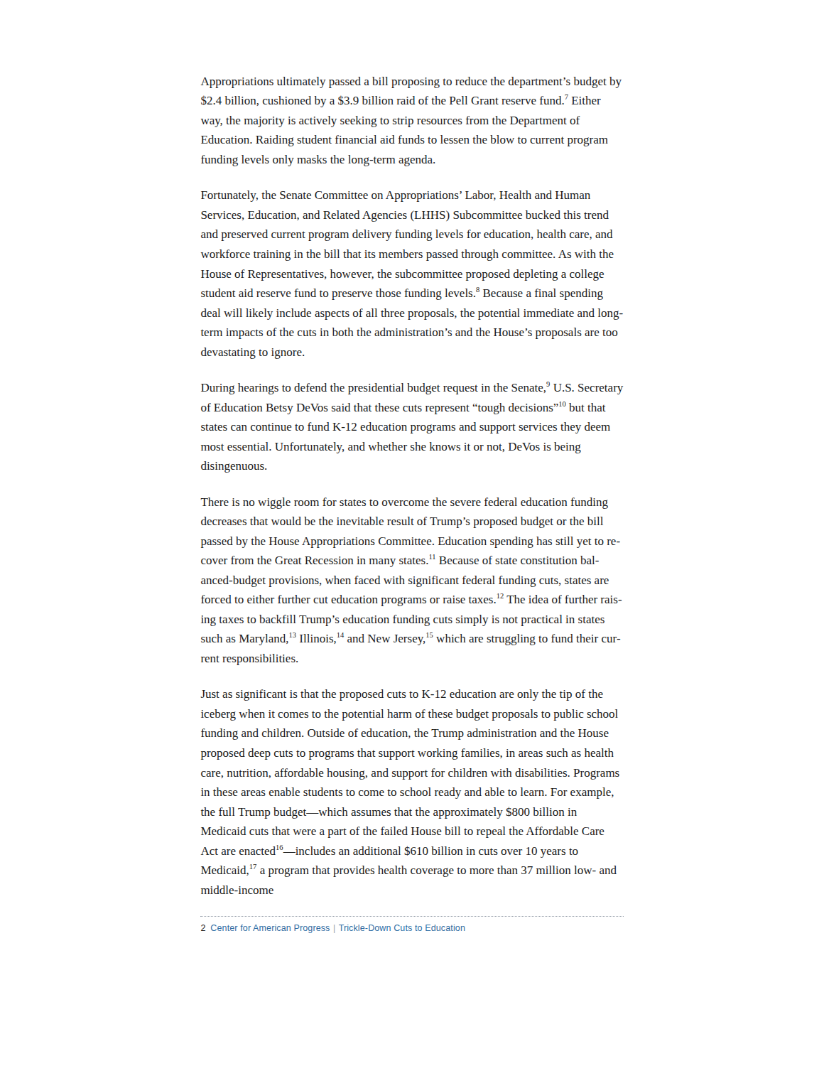Appropriations ultimately passed a bill proposing to reduce the department’s budget by $2.4 billion, cushioned by a $3.9 billion raid of the Pell Grant reserve fund.7 Either way, the majority is actively seeking to strip resources from the Department of Education. Raiding student financial aid funds to lessen the blow to current program funding levels only masks the long-term agenda.
Fortunately, the Senate Committee on Appropriations’ Labor, Health and Human Services, Education, and Related Agencies (LHHS) Subcommittee bucked this trend and preserved current program delivery funding levels for education, health care, and workforce training in the bill that its members passed through committee. As with the House of Representatives, however, the subcommittee proposed depleting a college student aid reserve fund to preserve those funding levels.8 Because a final spending deal will likely include aspects of all three proposals, the potential immediate and long-term impacts of the cuts in both the administration’s and the House’s proposals are too devastating to ignore.
During hearings to defend the presidential budget request in the Senate,9 U.S. Secretary of Education Betsy DeVos said that these cuts represent “tough decisions”10 but that states can continue to fund K-12 education programs and support services they deem most essential. Unfortunately, and whether she knows it or not, DeVos is being disingenuous.
There is no wiggle room for states to overcome the severe federal education funding decreases that would be the inevitable result of Trump’s proposed budget or the bill passed by the House Appropriations Committee. Education spending has still yet to recover from the Great Recession in many states.11 Because of state constitution balanced-budget provisions, when faced with significant federal funding cuts, states are forced to either further cut education programs or raise taxes.12 The idea of further raising taxes to backfill Trump’s education funding cuts simply is not practical in states such as Maryland,13 Illinois,14 and New Jersey,15 which are struggling to fund their current responsibilities.
Just as significant is that the proposed cuts to K-12 education are only the tip of the iceberg when it comes to the potential harm of these budget proposals to public school funding and children. Outside of education, the Trump administration and the House proposed deep cuts to programs that support working families, in areas such as health care, nutrition, affordable housing, and support for children with disabilities. Programs in these areas enable students to come to school ready and able to learn. For example, the full Trump budget—which assumes that the approximately $800 billion in Medicaid cuts that were a part of the failed House bill to repeal the Affordable Care Act are enacted16—includes an additional $610 billion in cuts over 10 years to Medicaid,17 a program that provides health coverage to more than 37 million low- and middle-income
2 Center for American Progress|Trickle-Down Cuts to Education